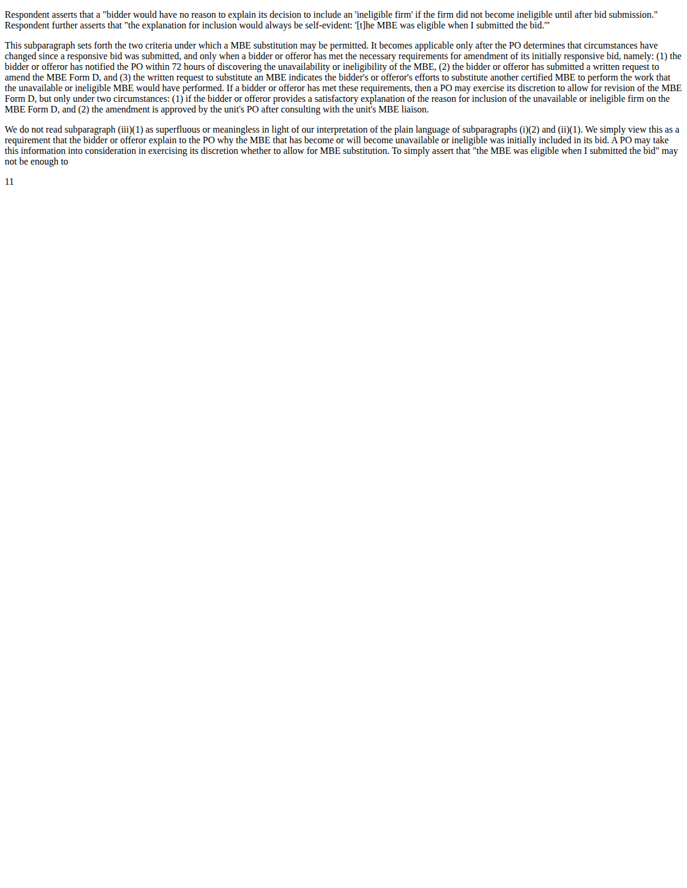Respondent asserts that a "bidder would have no reason to explain its decision to include an 'ineligible firm' if the firm did not become ineligible until after bid submission." Respondent further asserts that "the explanation for inclusion would always be self-evident: '[t]he MBE was eligible when I submitted the bid.'"
This subparagraph sets forth the two criteria under which a MBE substitution may be permitted. It becomes applicable only after the PO determines that circumstances have changed since a responsive bid was submitted, and only when a bidder or offeror has met the necessary requirements for amendment of its initially responsive bid, namely: (1) the bidder or offeror has notified the PO within 72 hours of discovering the unavailability or ineligibility of the MBE, (2) the bidder or offeror has submitted a written request to amend the MBE Form D, and (3) the written request to substitute an MBE indicates the bidder's or offeror's efforts to substitute another certified MBE to perform the work that the unavailable or ineligible MBE would have performed. If a bidder or offeror has met these requirements, then a PO may exercise its discretion to allow for revision of the MBE Form D, but only under two circumstances: (1) if the bidder or offeror provides a satisfactory explanation of the reason for inclusion of the unavailable or ineligible firm on the MBE Form D, and (2) the amendment is approved by the unit's PO after consulting with the unit's MBE liaison.
We do not read subparagraph (iii)(1) as superfluous or meaningless in light of our interpretation of the plain language of subparagraphs (i)(2) and (ii)(1). We simply view this as a requirement that the bidder or offeror explain to the PO why the MBE that has become or will become unavailable or ineligible was initially included in its bid. A PO may take this information into consideration in exercising its discretion whether to allow for MBE substitution. To simply assert that "the MBE was eligible when I submitted the bid" may not be enough to
11